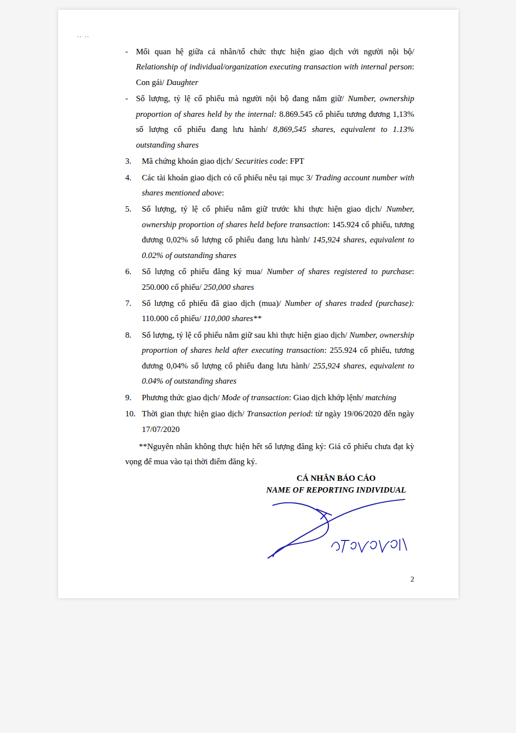.. ..
Mối quan hệ giữa cá nhân/tổ chức thực hiện giao dịch với người nội bộ/ Relationship of individual/organization executing transaction with internal person: Con gái/ Daughter
Số lượng, tỷ lệ cổ phiếu mà người nội bộ đang nắm giữ/ Number, ownership proportion of shares held by the internal: 8.869.545 cổ phiếu tương đương 1,13% số lượng cổ phiếu đang lưu hành/ 8,869,545 shares, equivalent to 1.13% outstanding shares
Mã chứng khoán giao dịch/ Securities code: FPT
Các tài khoản giao dịch có cổ phiếu nêu tại mục 3/ Trading account number with shares mentioned above:
Số lượng, tỷ lệ cổ phiếu nắm giữ trước khi thực hiện giao dịch/ Number, ownership proportion of shares held before transaction: 145.924 cổ phiếu, tương đương 0,02% số lượng cổ phiếu đang lưu hành/ 145,924 shares, equivalent to 0.02% of outstanding shares
Số lượng cổ phiếu đăng ký mua/ Number of shares registered to purchase: 250.000 cổ phiếu/ 250,000 shares
Số lượng cổ phiếu đã giao dịch (mua)/ Number of shares traded (purchase): 110.000 cổ phiếu/ 110,000 shares**
Số lượng, tỷ lệ cổ phiếu nắm giữ sau khi thực hiện giao dịch/ Number, ownership proportion of shares held after executing transaction: 255.924 cổ phiếu, tương đương 0,04% số lượng cổ phiếu đang lưu hành/ 255,924 shares, equivalent to 0.04% of outstanding shares
Phương thức giao dịch/ Mode of transaction: Giao dịch khớp lệnh/ matching
Thời gian thực hiện giao dịch/ Transaction period: từ ngày 19/06/2020 đến ngày 17/07/2020
**Nguyên nhân không thực hiện hết số lượng đăng ký: Giá cổ phiếu chưa đạt kỳ vọng để mua vào tại thời điểm đăng ký.
CÁ NHÂN BÁO CÁO
NAME OF REPORTING INDIVIDUAL
2